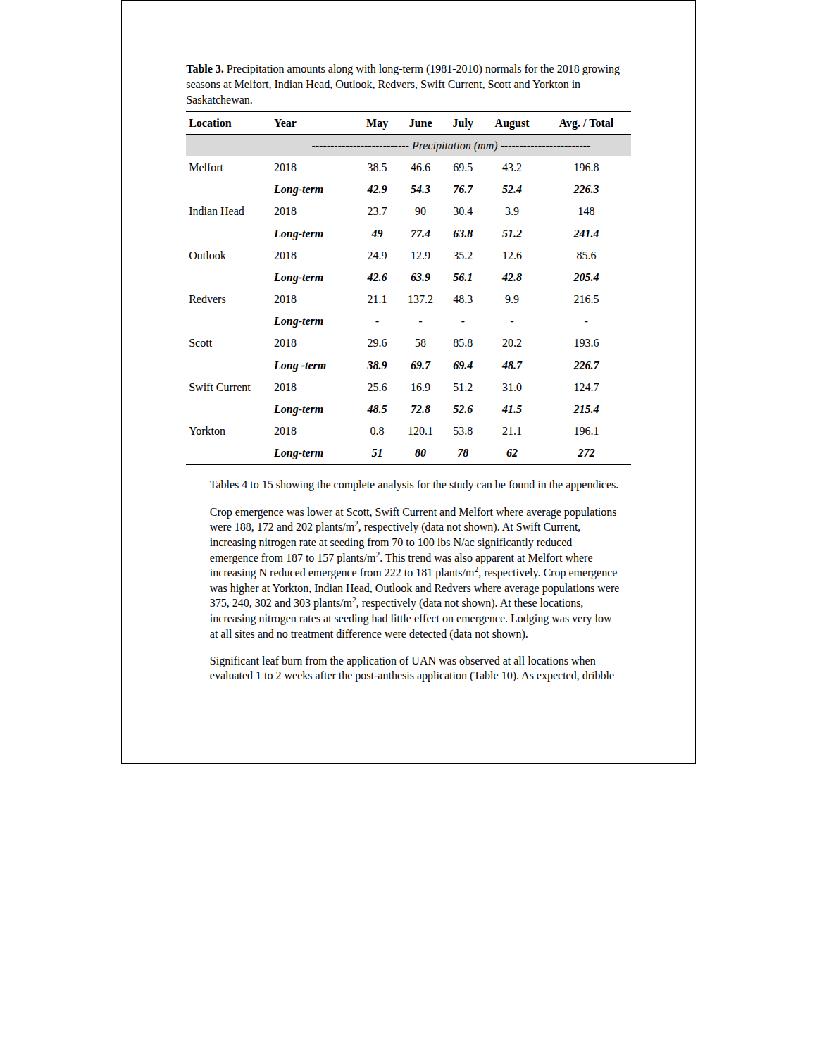Table 3. Precipitation amounts along with long-term (1981-2010) normals for the 2018 growing seasons at Melfort, Indian Head, Outlook, Redvers, Swift Current, Scott and Yorkton in Saskatchewan.
| Location | Year | May | June | July | August | Avg. / Total |
| --- | --- | --- | --- | --- | --- | --- |
| | -------------------------- Precipitation (mm) ------------------------ |
| Melfort | 2018 | 38.5 | 46.6 | 69.5 | 43.2 | 196.8 |
| | Long-term | 42.9 | 54.3 | 76.7 | 52.4 | 226.3 |
| Indian Head | 2018 | 23.7 | 90 | 30.4 | 3.9 | 148 |
| | Long-term | 49 | 77.4 | 63.8 | 51.2 | 241.4 |
| Outlook | 2018 | 24.9 | 12.9 | 35.2 | 12.6 | 85.6 |
| | Long-term | 42.6 | 63.9 | 56.1 | 42.8 | 205.4 |
| Redvers | 2018 | 21.1 | 137.2 | 48.3 | 9.9 | 216.5 |
| | Long-term | - | - | - | - | - |
| Scott | 2018 | 29.6 | 58 | 85.8 | 20.2 | 193.6 |
| | Long -term | 38.9 | 69.7 | 69.4 | 48.7 | 226.7 |
| Swift Current | 2018 | 25.6 | 16.9 | 51.2 | 31.0 | 124.7 |
| | Long-term | 48.5 | 72.8 | 52.6 | 41.5 | 215.4 |
| Yorkton | 2018 | 0.8 | 120.1 | 53.8 | 21.1 | 196.1 |
| | Long-term | 51 | 80 | 78 | 62 | 272 |
Tables 4 to 15 showing the complete analysis for the study can be found in the appendices.
Crop emergence was lower at Scott, Swift Current and Melfort where average populations were 188, 172 and 202 plants/m2, respectively (data not shown). At Swift Current, increasing nitrogen rate at seeding from 70 to 100 lbs N/ac significantly reduced emergence from 187 to 157 plants/m2. This trend was also apparent at Melfort where increasing N reduced emergence from 222 to 181 plants/m2, respectively. Crop emergence was higher at Yorkton, Indian Head, Outlook and Redvers where average populations were 375, 240, 302 and 303 plants/m2, respectively (data not shown). At these locations, increasing nitrogen rates at seeding had little effect on emergence. Lodging was very low at all sites and no treatment difference were detected (data not shown).
Significant leaf burn from the application of UAN was observed at all locations when evaluated 1 to 2 weeks after the post-anthesis application (Table 10). As expected, dribble